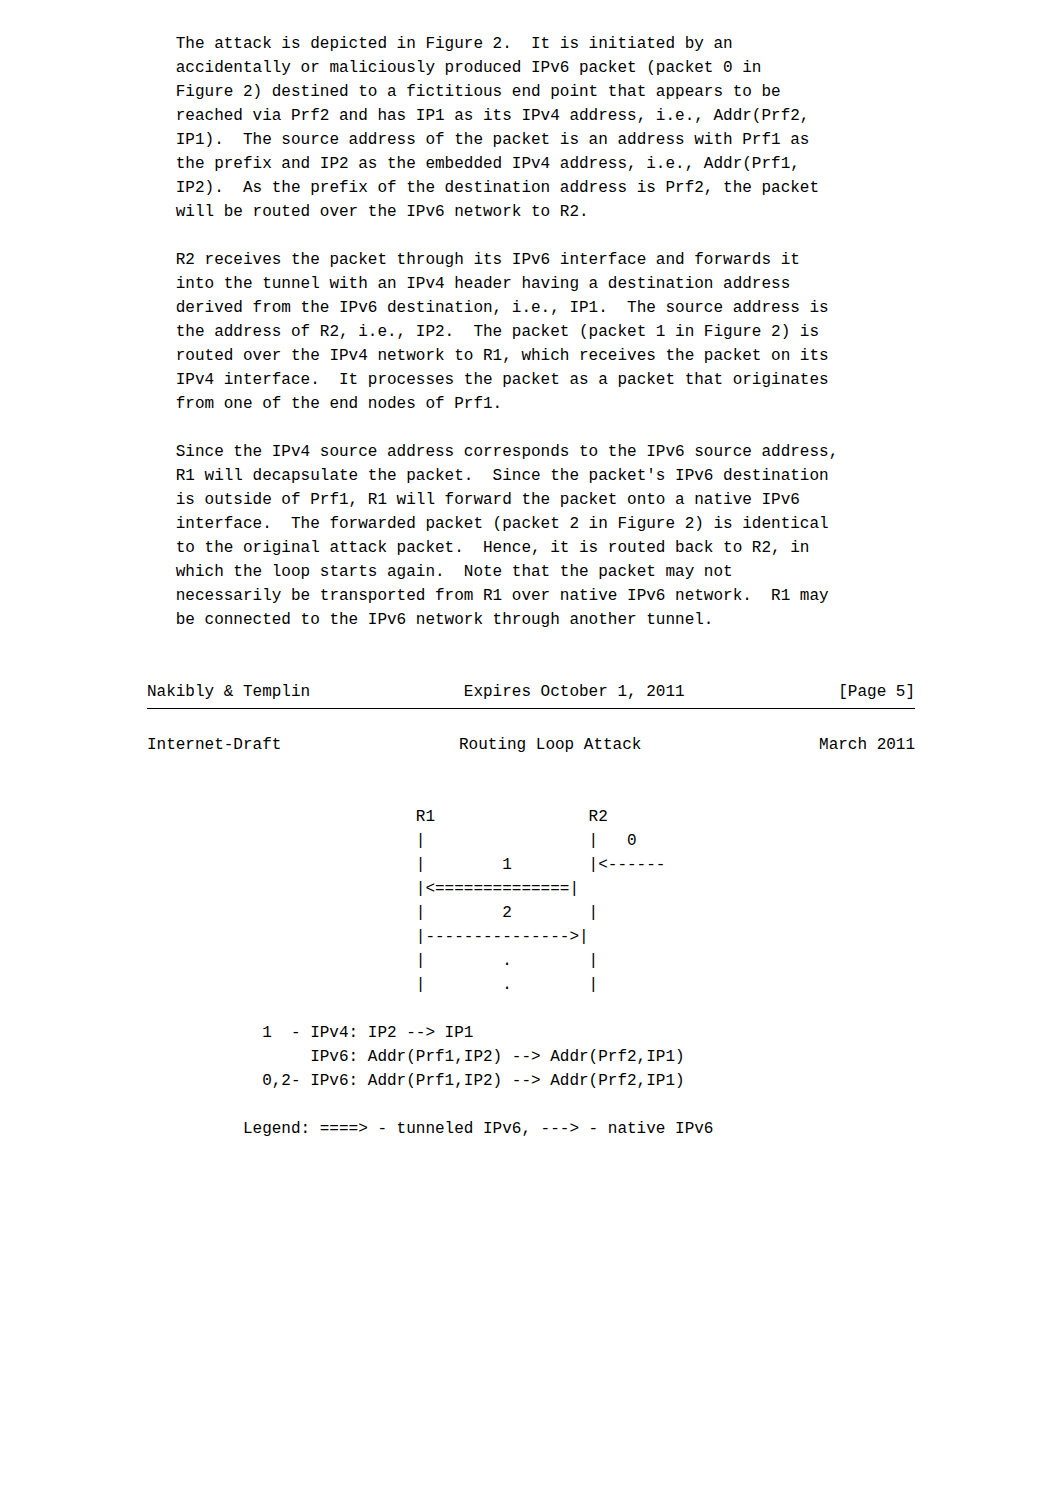The attack is depicted in Figure 2. It is initiated by an accidentally or maliciously produced IPv6 packet (packet 0 in Figure 2) destined to a fictitious end point that appears to be reached via Prf2 and has IP1 as its IPv4 address, i.e., Addr(Prf2, IP1). The source address of the packet is an address with Prf1 as the prefix and IP2 as the embedded IPv4 address, i.e., Addr(Prf1, IP2). As the prefix of the destination address is Prf2, the packet will be routed over the IPv6 network to R2.
R2 receives the packet through its IPv6 interface and forwards it into the tunnel with an IPv4 header having a destination address derived from the IPv6 destination, i.e., IP1. The source address is the address of R2, i.e., IP2. The packet (packet 1 in Figure 2) is routed over the IPv4 network to R1, which receives the packet on its IPv4 interface. It processes the packet as a packet that originates from one of the end nodes of Prf1.
Since the IPv4 source address corresponds to the IPv6 source address, R1 will decapsulate the packet. Since the packet's IPv6 destination is outside of Prf1, R1 will forward the packet onto a native IPv6 interface. The forwarded packet (packet 2 in Figure 2) is identical to the original attack packet. Hence, it is routed back to R2, in which the loop starts again. Note that the packet may not necessarily be transported from R1 over native IPv6 network. R1 may be connected to the IPv6 network through another tunnel.
Nakibly & Templin Expires October 1, 2011[Page 5]
Internet-Draft Routing Loop Attack March 2011
                            R1                R2
                            |                 |   0
                            |        1        |<------
                            |<==============|
                            |        2        |
                            |--------------->|
                            |        .        |
                            |        .        |

            1  - IPv4: IP2 --> IP1
                 IPv6: Addr(Prf1,IP2) --> Addr(Prf2,IP1)
            0,2- IPv6: Addr(Prf1,IP2) --> Addr(Prf2,IP1)

          Legend: ====> - tunneled IPv6, ---> - native IPv6